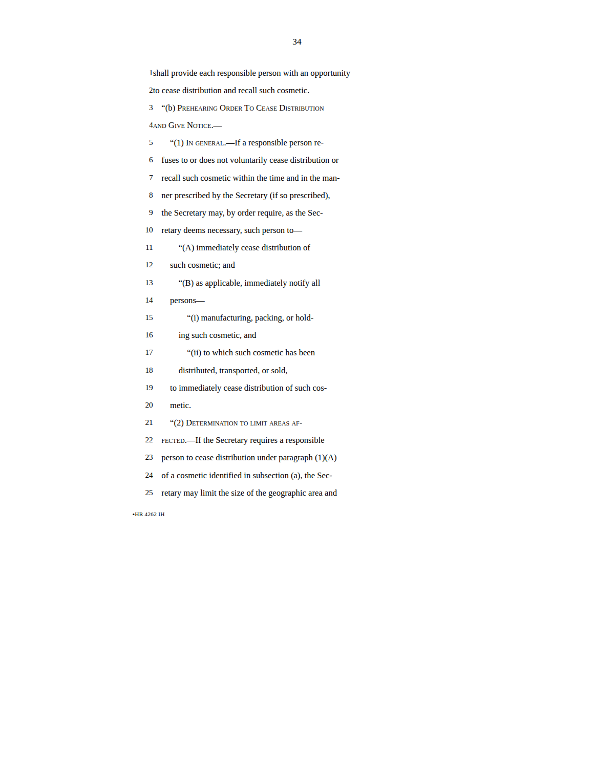34
| 1 | shall provide each responsible person with an opportunity |
| 2 | to cease distribution and recall such cosmetic. |
| 3 | “(b) Prehearing Order To Cease Distribution |
| 4 | and Give Notice .— |
| 5 | “(1) In general .—If a responsible person re- |
| 6 | fuses to or does not voluntarily cease distribution or |
| 7 | recall such cosmetic within the time and in the man- |
| 8 | ner prescribed by the Secretary (if so prescribed), |
| 9 | the Secretary may, by order require, as the Sec- |
| 10 | retary deems necessary, such person to— |
| 11 | “(A) immediately cease distribution of |
| 12 | such cosmetic; and |
| 13 | “(B) as applicable, immediately notify all |
| 14 | persons— |
| 15 | “(i) manufacturing, packing, or hold- |
| 16 | ing such cosmetic, and |
| 17 | “(ii) to which such cosmetic has been |
| 18 | distributed, transported, or sold, |
| 19 | to immediately cease distribution of such cos- |
| 20 | metic. |
| 21 | “(2) Determination to limit areas af- |
| 22 | fected .—If the Secretary requires a responsible |
| 23 | person to cease distribution under paragraph (1)(A) |
| 24 | of a cosmetic identified in subsection (a), the Sec- |
| 25 | retary may limit the size of the geographic area and |
•HR 4262 IH